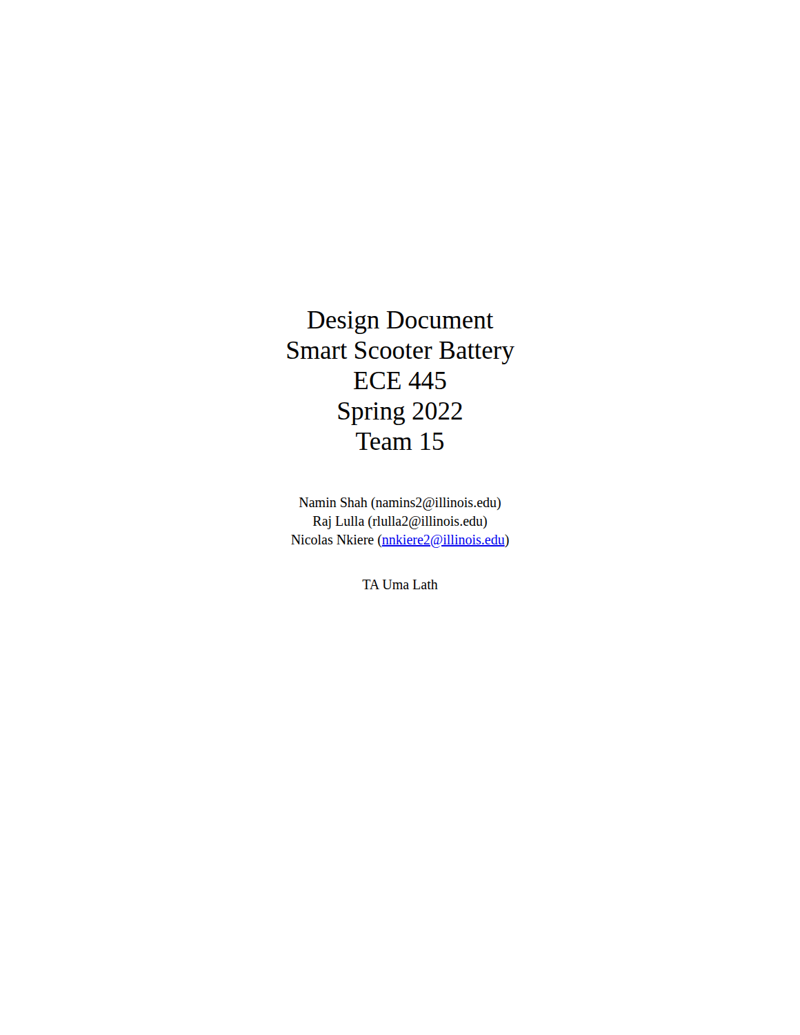Design Document
Smart Scooter Battery
ECE 445
Spring 2022
Team 15
Namin Shah (namins2@illinois.edu)
Raj Lulla (rlulla2@illinois.edu)
Nicolas Nkiere (nnkiere2@illinois.edu)
TA Uma Lath